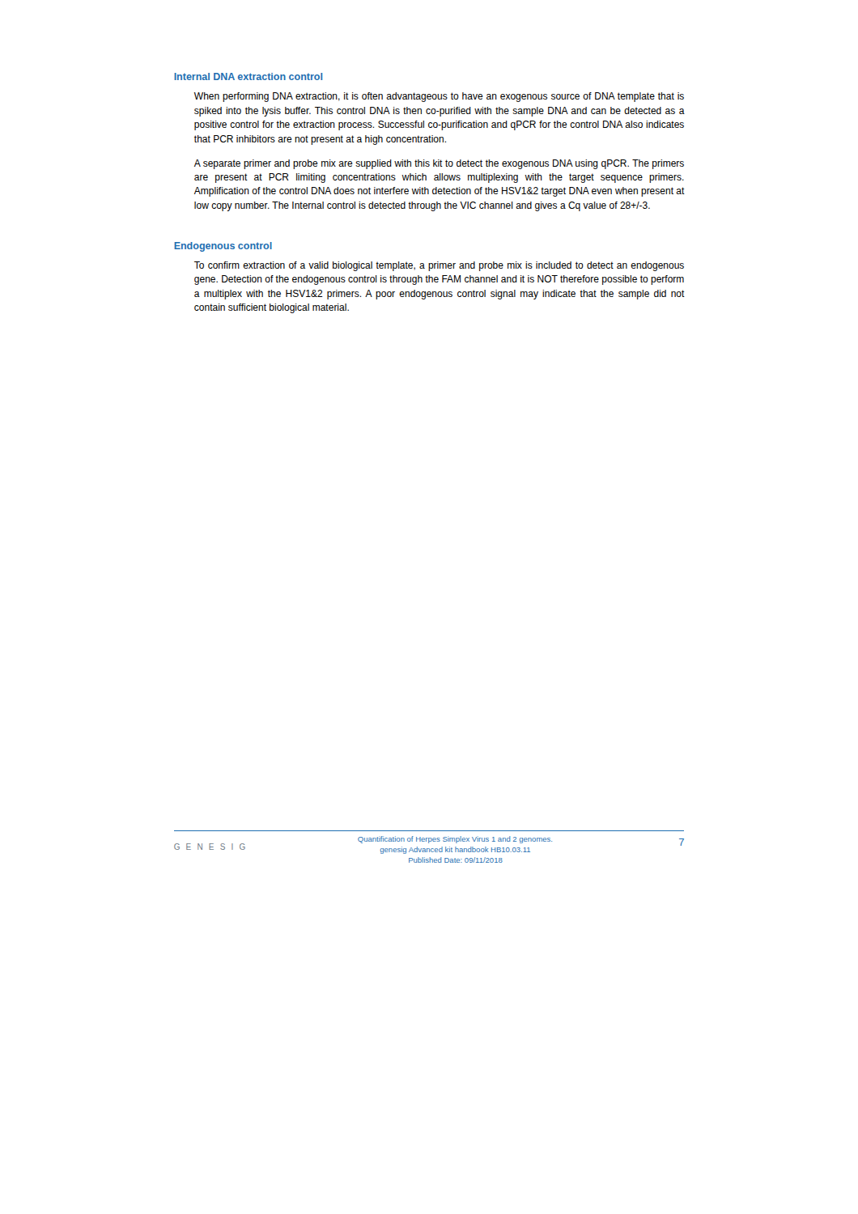Internal DNA extraction control
When performing DNA extraction, it is often advantageous to have an exogenous source of DNA template that is spiked into the lysis buffer. This control DNA is then co-purified with the sample DNA and can be detected as a positive control for the extraction process. Successful co-purification and qPCR for the control DNA also indicates that PCR inhibitors are not present at a high concentration.
A separate primer and probe mix are supplied with this kit to detect the exogenous DNA using qPCR. The primers are present at PCR limiting concentrations which allows multiplexing with the target sequence primers. Amplification of the control DNA does not interfere with detection of the HSV1&2 target DNA even when present at low copy number. The Internal control is detected through the VIC channel and gives a Cq value of 28+/-3.
Endogenous control
To confirm extraction of a valid biological template, a primer and probe mix is included to detect an endogenous gene. Detection of the endogenous control is through the FAM channel and it is NOT therefore possible to perform a multiplex with the HSV1&2 primers. A poor endogenous control signal may indicate that the sample did not contain sufficient biological material.
G E N E S I G
Quantification of Herpes Simplex Virus 1 and 2 genomes.
genesig Advanced kit handbook HB10.03.11
Published Date: 09/11/2018
7